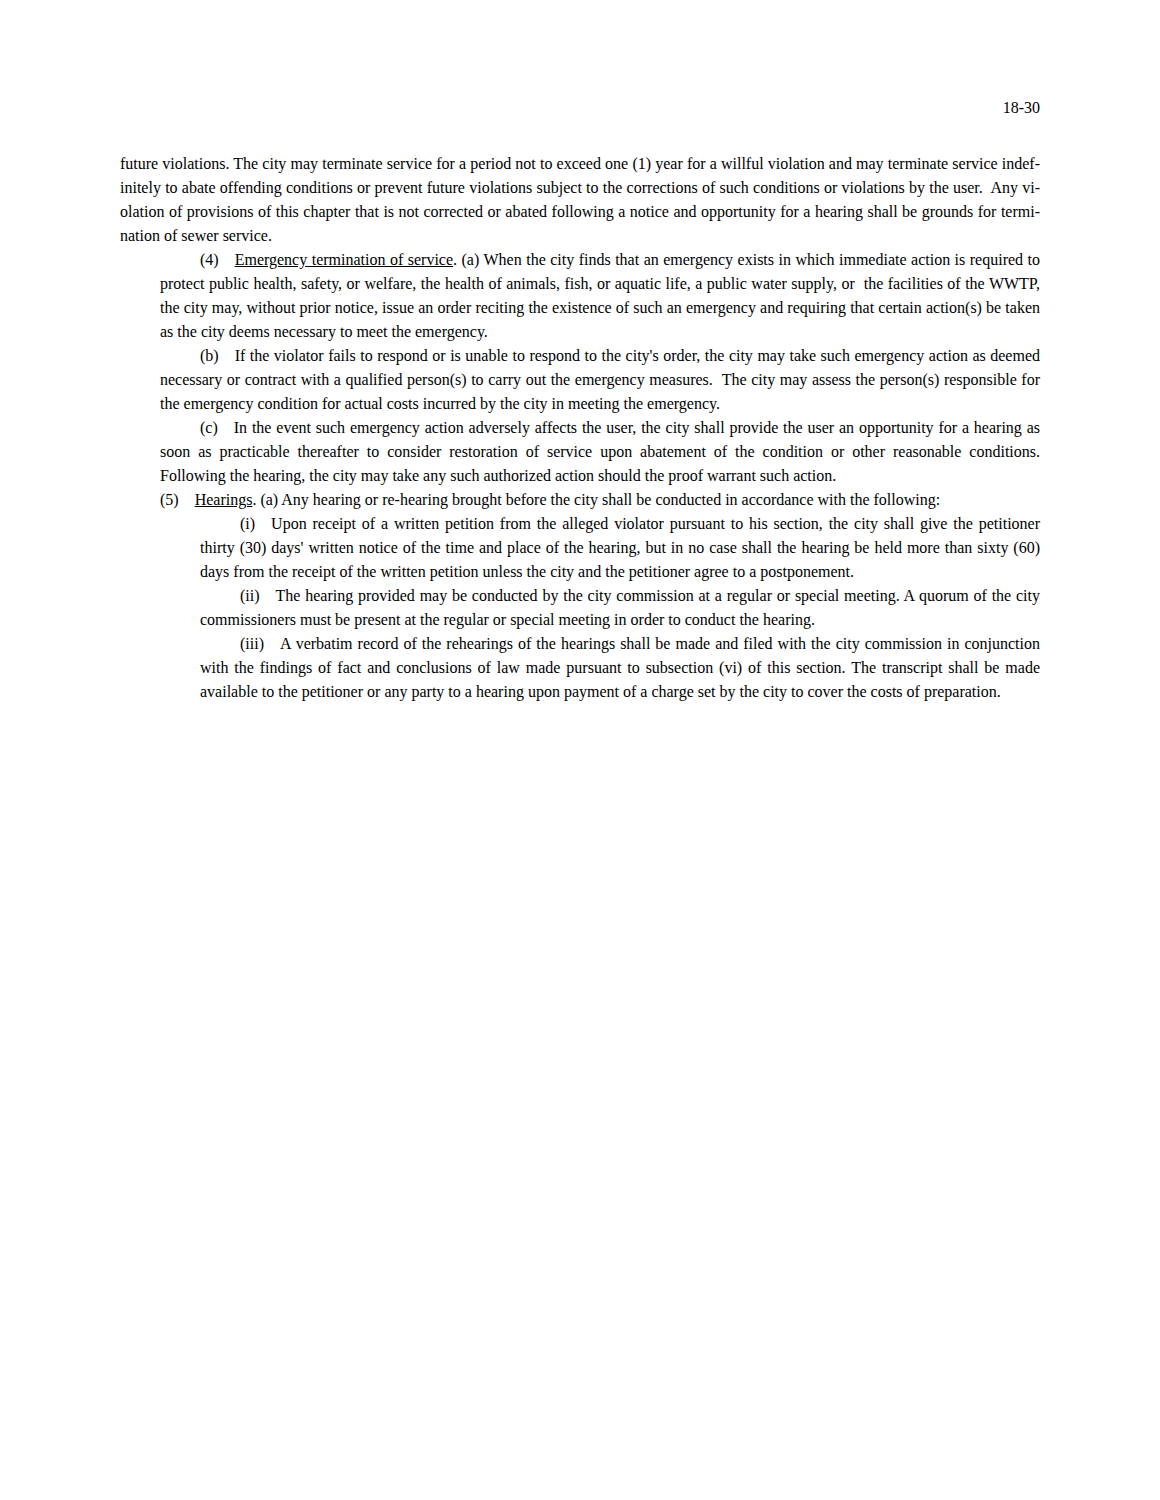18-30
future violations. The city may terminate service for a period not to exceed one (1) year for a willful violation and may terminate service indefinitely to abate offending conditions or prevent future violations subject to the corrections of such conditions or violations by the user. Any violation of provisions of this chapter that is not corrected or abated following a notice and opportunity for a hearing shall be grounds for termination of sewer service.
(4) Emergency termination of service. (a) When the city finds that an emergency exists in which immediate action is required to protect public health, safety, or welfare, the health of animals, fish, or aquatic life, a public water supply, or the facilities of the WWTP, the city may, without prior notice, issue an order reciting the existence of such an emergency and requiring that certain action(s) be taken as the city deems necessary to meet the emergency.
(b) If the violator fails to respond or is unable to respond to the city's order, the city may take such emergency action as deemed necessary or contract with a qualified person(s) to carry out the emergency measures. The city may assess the person(s) responsible for the emergency condition for actual costs incurred by the city in meeting the emergency.
(c) In the event such emergency action adversely affects the user, the city shall provide the user an opportunity for a hearing as soon as practicable thereafter to consider restoration of service upon abatement of the condition or other reasonable conditions. Following the hearing, the city may take any such authorized action should the proof warrant such action.
(5) Hearings. (a) Any hearing or re-hearing brought before the city shall be conducted in accordance with the following:
(i) Upon receipt of a written petition from the alleged violator pursuant to his section, the city shall give the petitioner thirty (30) days' written notice of the time and place of the hearing, but in no case shall the hearing be held more than sixty (60) days from the receipt of the written petition unless the city and the petitioner agree to a postponement.
(ii) The hearing provided may be conducted by the city commission at a regular or special meeting. A quorum of the city commissioners must be present at the regular or special meeting in order to conduct the hearing.
(iii) A verbatim record of the rehearings of the hearings shall be made and filed with the city commission in conjunction with the findings of fact and conclusions of law made pursuant to subsection (vi) of this section. The transcript shall be made available to the petitioner or any party to a hearing upon payment of a charge set by the city to cover the costs of preparation.